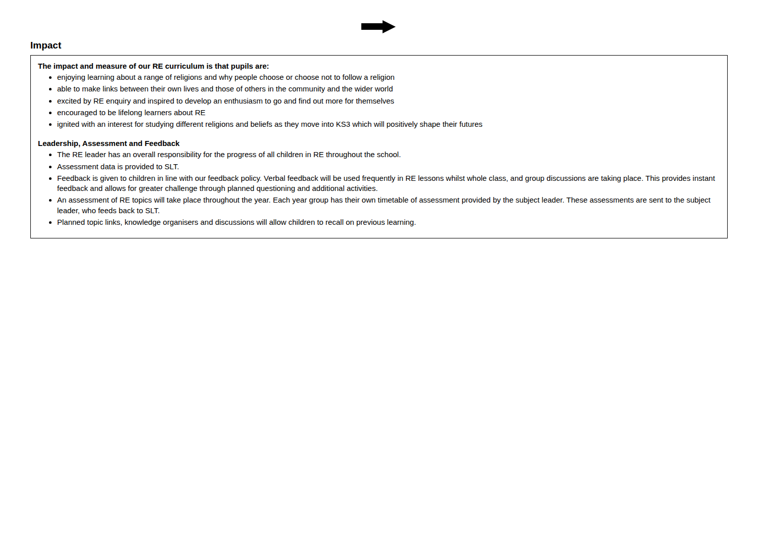Impact
The impact and measure of our RE curriculum is that pupils are:
enjoying learning about a range of religions and why people choose or choose not to follow a religion
able to make links between their own lives and those of others in the community and the wider world
excited by RE enquiry and inspired to develop an enthusiasm to go and find out more for themselves
encouraged to be lifelong learners about RE
ignited with an interest for studying different religions and beliefs as they move into KS3 which will positively shape their futures
Leadership, Assessment and Feedback
The RE leader has an overall responsibility for the progress of all children in RE throughout the school.
Assessment data is provided to SLT.
Feedback is given to children in line with our feedback policy. Verbal feedback will be used frequently in RE lessons whilst whole class, and group discussions are taking place. This provides instant feedback and allows for greater challenge through planned questioning and additional activities.
An assessment of RE topics will take place throughout the year. Each year group has their own timetable of assessment provided by the subject leader. These assessments are sent to the subject leader, who feeds back to SLT.
Planned topic links, knowledge organisers and discussions will allow children to recall on previous learning.